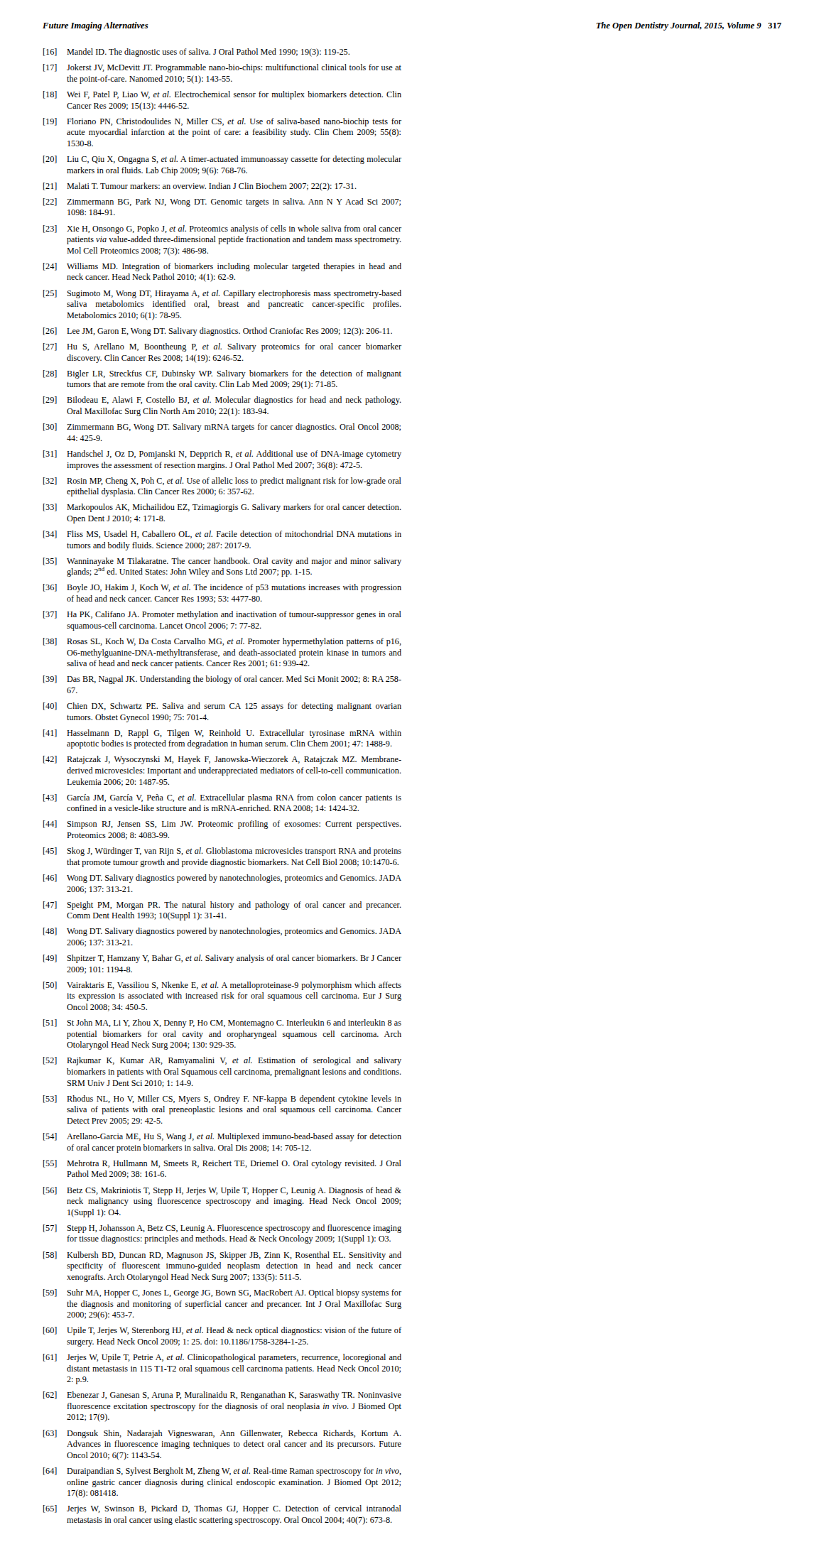Future Imaging Alternatives
The Open Dentistry Journal, 2015, Volume 9 317
[16] Mandel ID. The diagnostic uses of saliva. J Oral Pathol Med 1990; 19(3): 119-25.
[17] Jokerst JV, McDevitt JT. Programmable nano-bio-chips: multifunctional clinical tools for use at the point-of-care. Nanomed 2010; 5(1): 143-55.
[18] Wei F, Patel P, Liao W, et al. Electrochemical sensor for multiplex biomarkers detection. Clin Cancer Res 2009; 15(13): 4446-52.
[19] Floriano PN, Christodoulides N, Miller CS, et al. Use of saliva-based nano-biochip tests for acute myocardial infarction at the point of care: a feasibility study. Clin Chem 2009; 55(8): 1530-8.
[20] Liu C, Qiu X, Ongagna S, et al. A timer-actuated immunoassay cassette for detecting molecular markers in oral fluids. Lab Chip 2009; 9(6): 768-76.
[21] Malati T. Tumour markers: an overview. Indian J Clin Biochem 2007; 22(2): 17-31.
[22] Zimmermann BG, Park NJ, Wong DT. Genomic targets in saliva. Ann N Y Acad Sci 2007; 1098: 184-91.
[23] Xie H, Onsongo G, Popko J, et al. Proteomics analysis of cells in whole saliva from oral cancer patients via value-added three-dimensional peptide fractionation and tandem mass spectrometry. Mol Cell Proteomics 2008; 7(3): 486-98.
[24] Williams MD. Integration of biomarkers including molecular targeted therapies in head and neck cancer. Head Neck Pathol 2010; 4(1): 62-9.
[25] Sugimoto M, Wong DT, Hirayama A, et al. Capillary electrophoresis mass spectrometry-based saliva metabolomics identified oral, breast and pancreatic cancer-specific profiles. Metabolomics 2010; 6(1): 78-95.
[26] Lee JM, Garon E, Wong DT. Salivary diagnostics. Orthod Craniofac Res 2009; 12(3): 206-11.
[27] Hu S, Arellano M, Boontheung P, et al. Salivary proteomics for oral cancer biomarker discovery. Clin Cancer Res 2008; 14(19): 6246-52.
[28] Bigler LR, Streckfus CF, Dubinsky WP. Salivary biomarkers for the detection of malignant tumors that are remote from the oral cavity. Clin Lab Med 2009; 29(1): 71-85.
[29] Bilodeau E, Alawi F, Costello BJ, et al. Molecular diagnostics for head and neck pathology. Oral Maxillofac Surg Clin North Am 2010; 22(1): 183-94.
[30] Zimmermann BG, Wong DT. Salivary mRNA targets for cancer diagnostics. Oral Oncol 2008; 44: 425-9.
[31] Handschel J, Oz D, Pomjanski N, Depprich R, et al. Additional use of DNA-image cytometry improves the assessment of resection margins. J Oral Pathol Med 2007; 36(8): 472-5.
[32] Rosin MP, Cheng X, Poh C, et al. Use of allelic loss to predict malignant risk for low-grade oral epithelial dysplasia. Clin Cancer Res 2000; 6: 357-62.
[33] Markopoulos AK, Michailidou EZ, Tzimagiorgis G. Salivary markers for oral cancer detection. Open Dent J 2010; 4: 171-8.
[34] Fliss MS, Usadel H, Caballero OL, et al. Facile detection of mitochondrial DNA mutations in tumors and bodily fluids. Science 2000; 287: 2017-9.
[35] Wanninayake M Tilakaratne. The cancer handbook. Oral cavity and major and minor salivary glands; 2nd ed. United States: John Wiley and Sons Ltd 2007; pp. 1-15.
[36] Boyle JO, Hakim J, Koch W, et al. The incidence of p53 mutations increases with progression of head and neck cancer. Cancer Res 1993; 53: 4477-80.
[37] Ha PK, Califano JA. Promoter methylation and inactivation of tumour-suppressor genes in oral squamous-cell carcinoma. Lancet Oncol 2006; 7: 77-82.
[38] Rosas SL, Koch W, Da Costa Carvalho MG, et al. Promoter hypermethylation patterns of p16, O6-methylguanine-DNA-methyltransferase, and death-associated protein kinase in tumors and saliva of head and neck cancer patients. Cancer Res 2001; 61: 939-42.
[39] Das BR, Nagpal JK. Understanding the biology of oral cancer. Med Sci Monit 2002; 8: RA 258-67.
[40] Chien DX, Schwartz PE. Saliva and serum CA 125 assays for detecting malignant ovarian tumors. Obstet Gynecol 1990; 75: 701-4.
[41] Hasselmann D, Rappl G, Tilgen W, Reinhold U. Extracellular tyrosinase mRNA within apoptotic bodies is protected from degradation in human serum. Clin Chem 2001; 47: 1488-9.
[42] Ratajczak J, Wysoczynski M, Hayek F, Janowska-Wieczorek A, Ratajczak MZ. Membrane-derived microvesicles: Important and underappreciated mediators of cell-to-cell communication. Leukemia 2006; 20: 1487-95.
[43] García JM, García V, Peña C, et al. Extracellular plasma RNA from colon cancer patients is confined in a vesicle-like structure and is mRNA-enriched. RNA 2008; 14: 1424-32.
[44] Simpson RJ, Jensen SS, Lim JW. Proteomic profiling of exosomes: Current perspectives. Proteomics 2008; 8: 4083-99.
[45] Skog J, Würdinger T, van Rijn S, et al. Glioblastoma microvesicles transport RNA and proteins that promote tumour growth and provide diagnostic biomarkers. Nat Cell Biol 2008; 10:1470-6.
[46] Wong DT. Salivary diagnostics powered by nanotechnologies, proteomics and Genomics. JADA 2006; 137: 313-21.
[47] Speight PM, Morgan PR. The natural history and pathology of oral cancer and precancer. Comm Dent Health 1993; 10(Suppl 1): 31-41.
[48] Wong DT. Salivary diagnostics powered by nanotechnologies, proteomics and Genomics. JADA 2006; 137: 313-21.
[49] Shpitzer T, Hamzany Y, Bahar G, et al. Salivary analysis of oral cancer biomarkers. Br J Cancer 2009; 101: 1194-8.
[50] Vairaktaris E, Vassiliou S, Nkenke E, et al. A metalloproteinase-9 polymorphism which affects its expression is associated with increased risk for oral squamous cell carcinoma. Eur J Surg Oncol 2008; 34: 450-5.
[51] St John MA, Li Y, Zhou X, Denny P, Ho CM, Montemagno C. Interleukin 6 and interleukin 8 as potential biomarkers for oral cavity and oropharyngeal squamous cell carcinoma. Arch Otolaryngol Head Neck Surg 2004; 130: 929-35.
[52] Rajkumar K, Kumar AR, Ramyamalini V, et al. Estimation of serological and salivary biomarkers in patients with Oral Squamous cell carcinoma, premalignant lesions and conditions. SRM Univ J Dent Sci 2010; 1: 14-9.
[53] Rhodus NL, Ho V, Miller CS, Myers S, Ondrey F. NF-kappa B dependent cytokine levels in saliva of patients with oral preneoplastic lesions and oral squamous cell carcinoma. Cancer Detect Prev 2005; 29: 42-5.
[54] Arellano-Garcia ME, Hu S, Wang J, et al. Multiplexed immuno-bead-based assay for detection of oral cancer protein biomarkers in saliva. Oral Dis 2008; 14: 705-12.
[55] Mehrotra R, Hullmann M, Smeets R, Reichert TE, Driemel O. Oral cytology revisited. J Oral Pathol Med 2009; 38: 161-6.
[56] Betz CS, Makriniotis T, Stepp H, Jerjes W, Upile T, Hopper C, Leunig A. Diagnosis of head & neck malignancy using fluorescence spectroscopy and imaging. Head Neck Oncol 2009; 1(Suppl 1): O4.
[57] Stepp H, Johansson A, Betz CS, Leunig A. Fluorescence spectroscopy and fluorescence imaging for tissue diagnostics: principles and methods. Head & Neck Oncology 2009; 1(Suppl 1): O3.
[58] Kulbersh BD, Duncan RD, Magnuson JS, Skipper JB, Zinn K, Rosenthal EL. Sensitivity and specificity of fluorescent immuno-guided neoplasm detection in head and neck cancer xenografts. Arch Otolaryngol Head Neck Surg 2007; 133(5): 511-5.
[59] Suhr MA, Hopper C, Jones L, George JG, Bown SG, MacRobert AJ. Optical biopsy systems for the diagnosis and monitoring of superficial cancer and precancer. Int J Oral Maxillofac Surg 2000; 29(6): 453-7.
[60] Upile T, Jerjes W, Sterenborg HJ, et al. Head & neck optical diagnostics: vision of the future of surgery. Head Neck Oncol 2009; 1: 25. doi: 10.1186/1758-3284-1-25.
[61] Jerjes W, Upile T, Petrie A, et al. Clinicopathological parameters, recurrence, locoregional and distant metastasis in 115 T1-T2 oral squamous cell carcinoma patients. Head Neck Oncol 2010; 2: p.9.
[62] Ebenezar J, Ganesan S, Aruna P, Muralinaidu R, Renganathan K, Saraswathy TR. Noninvasive fluorescence excitation spectroscopy for the diagnosis of oral neoplasia in vivo. J Biomed Opt 2012; 17(9).
[63] Dongsuk Shin, Nadarajah Vigneswaran, Ann Gillenwater, Rebecca Richards, Kortum A. Advances in fluorescence imaging techniques to detect oral cancer and its precursors. Future Oncol 2010; 6(7): 1143-54.
[64] Duraipandian S, Sylvest Bergholt M, Zheng W, et al. Real-time Raman spectroscopy for in vivo, online gastric cancer diagnosis during clinical endoscopic examination. J Biomed Opt 2012; 17(8): 081418.
[65] Jerjes W, Swinson B, Pickard D, Thomas GJ, Hopper C. Detection of cervical intranodal metastasis in oral cancer using elastic scattering spectroscopy. Oral Oncol 2004; 40(7): 673-8.